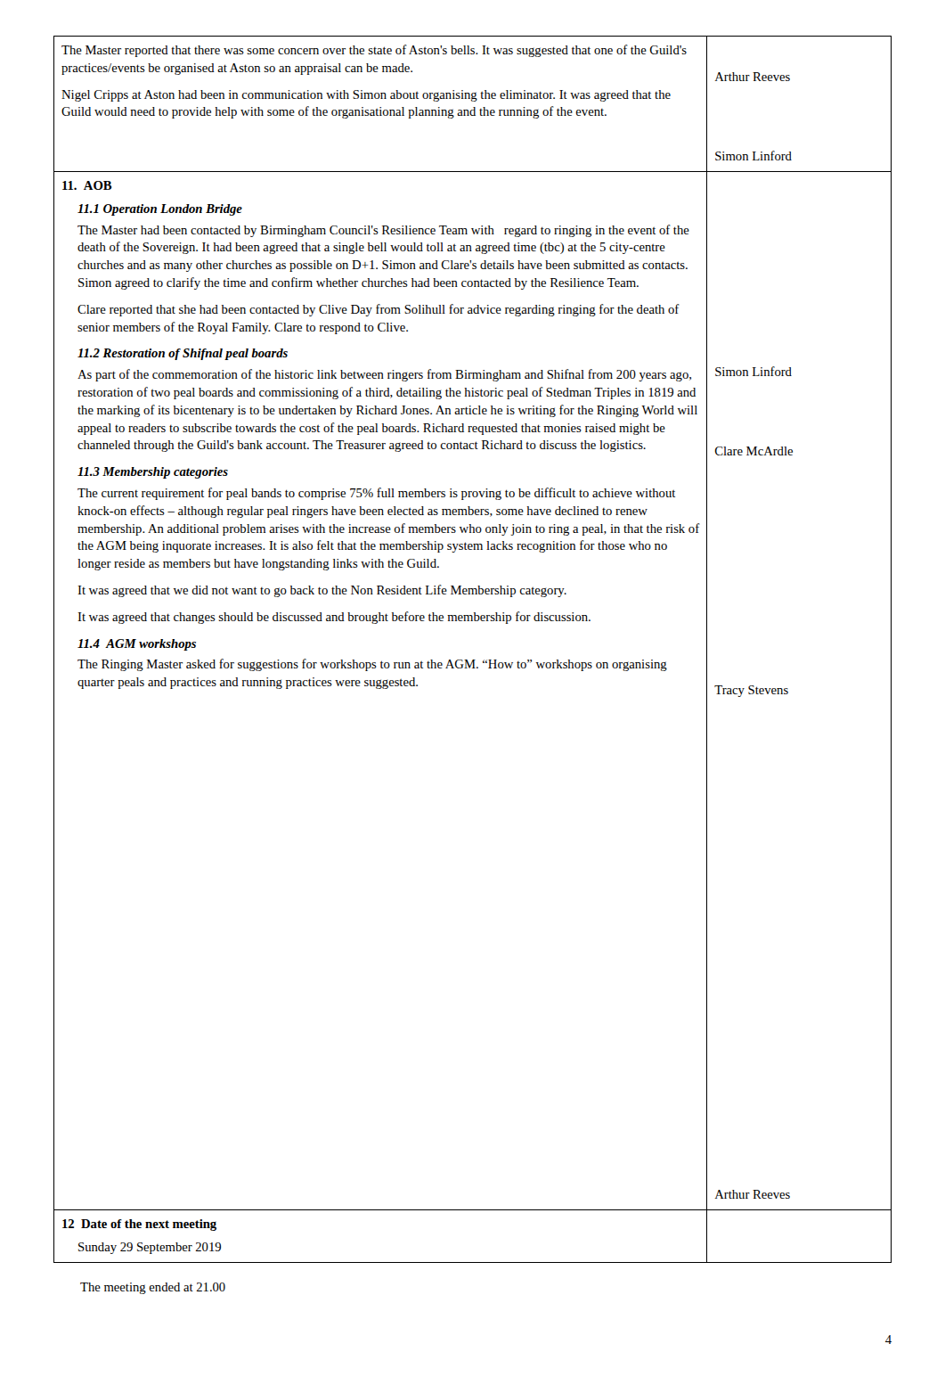| The Master reported that there was some concern over the state of Aston's bells. It was suggested that one of the Guild's practices/events be organised at Aston so an appraisal can be made. Nigel Cripps at Aston had been in communication with Simon about organising the eliminator. It was agreed that the Guild would need to provide help with some of the organisational planning and the running of the event. | Arthur Reeves Simon Linford |
| 11. AOB 11.1 Operation London Bridge The Master had been contacted by Birmingham Council's Resilience Team with regard to ringing in the event of the death of the Sovereign. It had been agreed that a single bell would toll at an agreed time (tbc) at the 5 city-centre churches and as many other churches as possible on D+1. Simon and Clare's details have been submitted as contacts. Simon agreed to clarify the time and confirm whether churches had been contacted by the Resilience Team. Clare reported that she had been contacted by Clive Day from Solihull for advice regarding ringing for the death of senior members of the Royal Family. Clare to respond to Clive. 11.2 Restoration of Shifnal peal boards As part of the commemoration of the historic link between ringers from Birmingham and Shifnal from 200 years ago, restoration of two peal boards and commissioning of a third, detailing the historic peal of Stedman Triples in 1819 and the marking of its bicentenary is to be undertaken by Richard Jones. An article he is writing for the Ringing World will appeal to readers to subscribe towards the cost of the peal boards. Richard requested that monies raised might be channeled through the Guild's bank account. The Treasurer agreed to contact Richard to discuss the logistics. 11.3 Membership categories The current requirement for peal bands to comprise 75% full members is proving to be difficult to achieve without knock-on effects – although regular peal ringers have been elected as members, some have declined to renew membership. An additional problem arises with the increase of members who only join to ring a peal, in that the risk of the AGM being inquorate increases. It is also felt that the membership system lacks recognition for those who no longer reside as members but have longstanding links with the Guild. It was agreed that we did not want to go back to the Non Resident Life Membership category. It was agreed that changes should be discussed and brought before the membership for discussion. 11.4 AGM workshops The Ringing Master asked for suggestions for workshops to run at the AGM. “How to” workshops on organising quarter peals and practices and running practices were suggested. | Simon Linford Clare McArdle Tracy Stevens Arthur Reeves |
| 12 Date of the next meeting Sunday 29 September 2019 | |
The meeting ended at 21.00
4